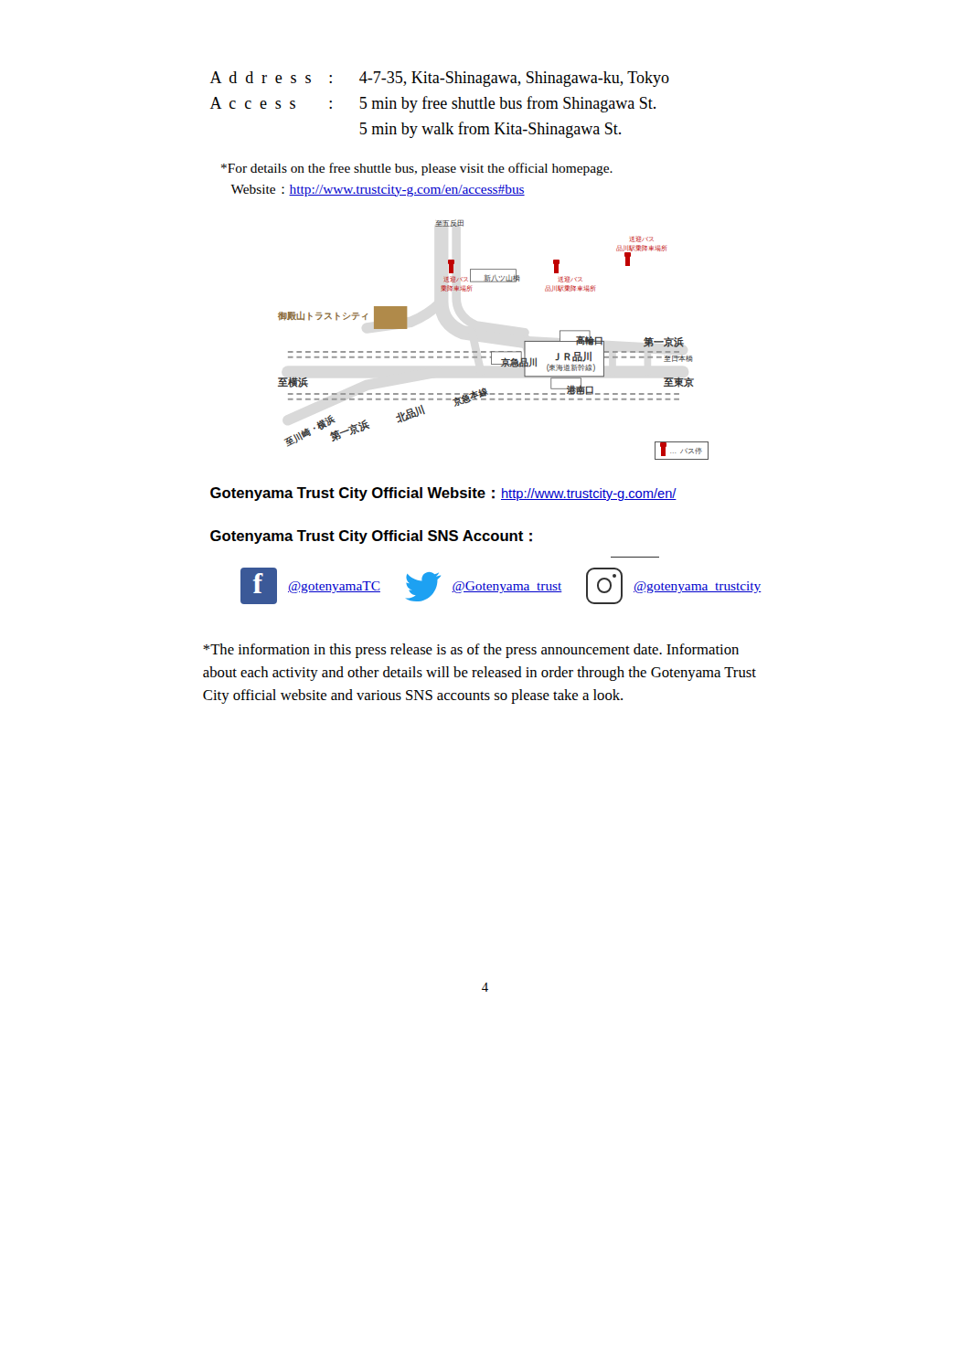A d d r e s s
:
4-7-35, Kita-Shinagawa, Shinagawa-ku, Tokyo
A c c e s s
:
5 min by free shuttle bus from Shinagawa St.
5 min by walk from Kita-Shinagawa St.
*For details on the free shuttle bus, please visit the official homepage.
Website：http://www.trustcity-g.com/en/access#bus
至五反田
御殿山トラストシティ
送迎バス
乗降車場所
新八ツ山橋
送迎バス
品川駅乗降車場所
送迎バス
品川駅乗降車場所
高輪口
第一京浜
至日本橋
京急品川
ＪＲ品川
(東海道新幹線)
港南口
至東京
至横浜
至川崎・横浜
第一京浜
北品川
京急本線
… バス停
Gotenyama Trust City Official Website：http://www.trustcity-g.com/en/
Gotenyama Trust City Official SNS Account：
@gotenyamaTC
@Gotenyama_trust
@gotenyama_trustcity
*The information in this press release is as of the press announcement date. Information about each activity and other details will be released in order through the Gotenyama Trust City official website and various SNS accounts so please take a look.
4